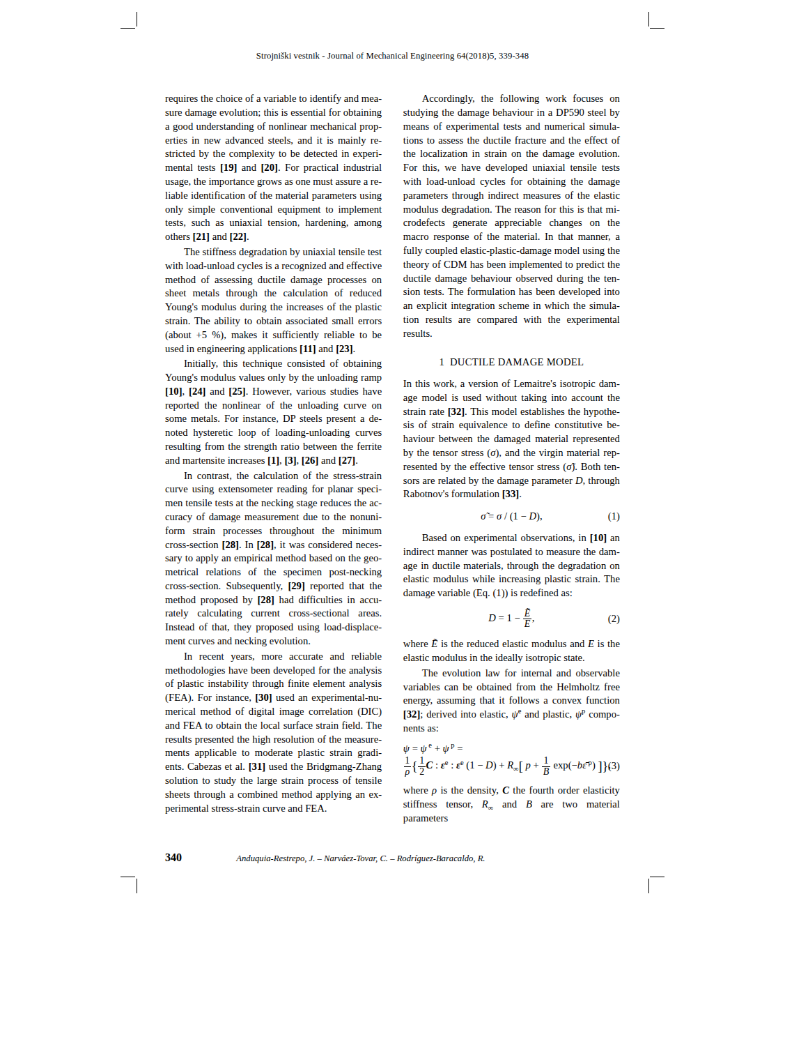Strojniški vestnik - Journal of Mechanical Engineering 64(2018)5, 339-348
requires the choice of a variable to identify and measure damage evolution; this is essential for obtaining a good understanding of nonlinear mechanical properties in new advanced steels, and it is mainly restricted by the complexity to be detected in experimental tests [19] and [20]. For practical industrial usage, the importance grows as one must assure a reliable identification of the material parameters using only simple conventional equipment to implement tests, such as uniaxial tension, hardening, among others [21] and [22].
The stiffness degradation by uniaxial tensile test with load-unload cycles is a recognized and effective method of assessing ductile damage processes on sheet metals through the calculation of reduced Young's modulus during the increases of the plastic strain. The ability to obtain associated small errors (about +5 %), makes it sufficiently reliable to be used in engineering applications [11] and [23].
Initially, this technique consisted of obtaining Young's modulus values only by the unloading ramp [10], [24] and [25]. However, various studies have reported the nonlinear of the unloading curve on some metals. For instance, DP steels present a denoted hysteretic loop of loading-unloading curves resulting from the strength ratio between the ferrite and martensite increases [1], [3], [26] and [27].
In contrast, the calculation of the stress-strain curve using extensometer reading for planar specimen tensile tests at the necking stage reduces the accuracy of damage measurement due to the nonuniform strain processes throughout the minimum cross-section [28]. In [28], it was considered necessary to apply an empirical method based on the geometrical relations of the specimen post-necking cross-section. Subsequently, [29] reported that the method proposed by [28] had difficulties in accurately calculating current cross-sectional areas. Instead of that, they proposed using load-displacement curves and necking evolution.
In recent years, more accurate and reliable methodologies have been developed for the analysis of plastic instability through finite element analysis (FEA). For instance, [30] used an experimental-numerical method of digital image correlation (DIC) and FEA to obtain the local surface strain field. The results presented the high resolution of the measurements applicable to moderate plastic strain gradients. Cabezas et al. [31] used the Bridgmang-Zhang solution to study the large strain process of tensile sheets through a combined method applying an experimental stress-strain curve and FEA.
Accordingly, the following work focuses on studying the damage behaviour in a DP590 steel by means of experimental tests and numerical simulations to assess the ductile fracture and the effect of the localization in strain on the damage evolution. For this, we have developed uniaxial tensile tests with load-unload cycles for obtaining the damage parameters through indirect measures of the elastic modulus degradation. The reason for this is that microdefects generate appreciable changes on the macro response of the material. In that manner, a fully coupled elastic-plastic-damage model using the theory of CDM has been implemented to predict the ductile damage behaviour observed during the tension tests. The formulation has been developed into an explicit integration scheme in which the simulation results are compared with the experimental results.
1 DUCTILE DAMAGE MODEL
In this work, a version of Lemaitre's isotropic damage model is used without taking into account the strain rate [32]. This model establishes the hypothesis of strain equivalence to define constitutive behaviour between the damaged material represented by the tensor stress (σ), and the virgin material represented by the effective tensor stress (σ̃). Both tensors are related by the damage parameter D, through Rabotnov's formulation [33].
σ̃ = σ / (1 − D), (1)
Based on experimental observations, in [10] an indirect manner was postulated to measure the damage in ductile materials, through the degradation on elastic modulus while increasing plastic strain. The damage variable (Eq. (1)) is redefined as:
D = 1 − ẼE, (2)
where Ẽ is the reduced elastic modulus and E is the elastic modulus in the ideally isotropic state.
The evolution law for internal and observable variables can be obtained from the Helmholtz free energy, assuming that it follows a convex function [32]; derived into elastic, ψe and plastic, ψp components as:
ψ = ψ e + ψ p =
1 ρ{12 C : εe : εe (1 − D) + R∞[ p + 1 B exp(−bε̄ p) ]}, (3)
where ρ is the density, C the fourth order elasticity stiffness tensor, R∞ and B are two material parameters
340
Anduquia-Restrepo, J. – Narváez-Tovar, C. – Rodríguez-Baracaldo, R.